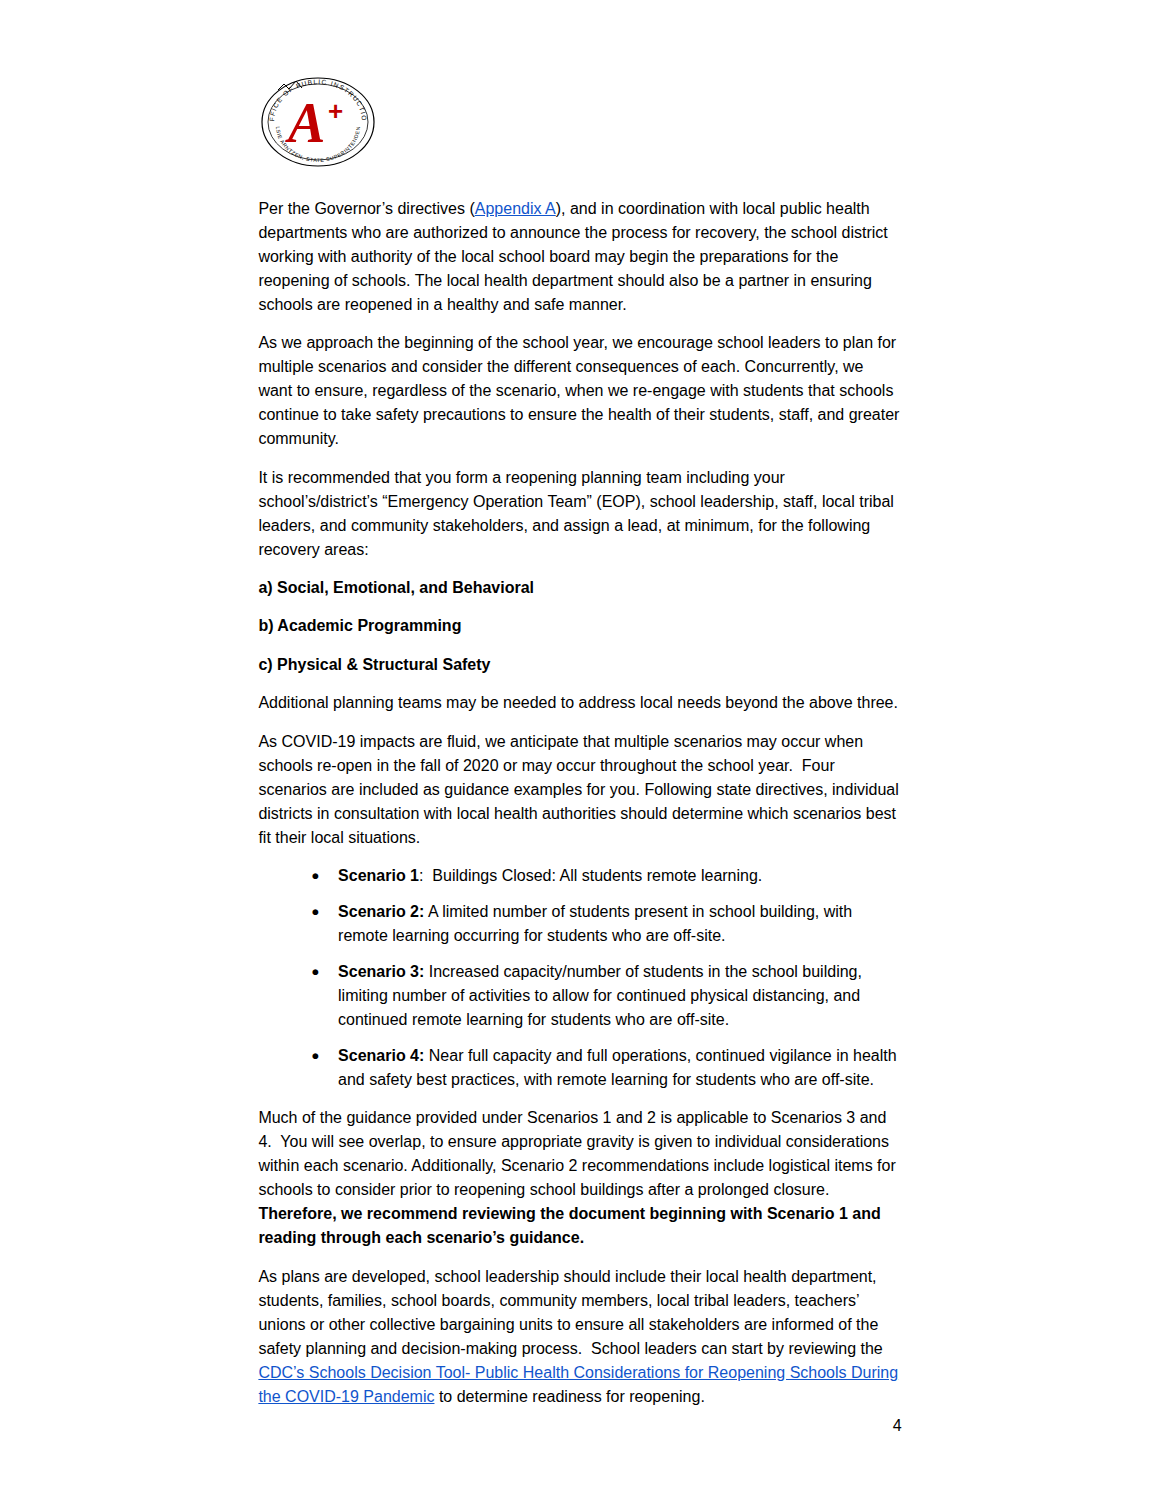OFFICE OF PUBLIC INSTRUCTION ELSIE ARNTZEN, STATE SUPERINTENDENT A +
Per the Governor’s directives (Appendix A), and in coordination with local public health departments who are authorized to announce the process for recovery, the school district working with authority of the local school board may begin the preparations for the reopening of schools. The local health department should also be a partner in ensuring schools are reopened in a healthy and safe manner.
As we approach the beginning of the school year, we encourage school leaders to plan for multiple scenarios and consider the different consequences of each. Concurrently, we want to ensure, regardless of the scenario, when we re-engage with students that schools continue to take safety precautions to ensure the health of their students, staff, and greater community.
It is recommended that you form a reopening planning team including your school’s/district’s “Emergency Operation Team” (EOP), school leadership, staff, local tribal leaders, and community stakeholders, and assign a lead, at minimum, for the following recovery areas:
a) Social, Emotional, and Behavioral
b) Academic Programming
c) Physical & Structural Safety
Additional planning teams may be needed to address local needs beyond the above three.
As COVID-19 impacts are fluid, we anticipate that multiple scenarios may occur when schools re-open in the fall of 2020 or may occur throughout the school year. Four scenarios are included as guidance examples for you. Following state directives, individual districts in consultation with local health authorities should determine which scenarios best fit their local situations.
Scenario 1: Buildings Closed: All students remote learning.
Scenario 2: A limited number of students present in school building, with remote learning occurring for students who are off-site.
Scenario 3: Increased capacity/number of students in the school building, limiting number of activities to allow for continued physical distancing, and continued remote learning for students who are off-site.
Scenario 4: Near full capacity and full operations, continued vigilance in health and safety best practices, with remote learning for students who are off-site.
Much of the guidance provided under Scenarios 1 and 2 is applicable to Scenarios 3 and 4. You will see overlap, to ensure appropriate gravity is given to individual considerations within each scenario. Additionally, Scenario 2 recommendations include logistical items for schools to consider prior to reopening school buildings after a prolonged closure. Therefore, we recommend reviewing the document beginning with Scenario 1 and reading through each scenario’s guidance.
As plans are developed, school leadership should include their local health department, students, families, school boards, community members, local tribal leaders, teachers’ unions or other collective bargaining units to ensure all stakeholders are informed of the safety planning and decision-making process. School leaders can start by reviewing the CDC’s Schools Decision Tool- Public Health Considerations for Reopening Schools During the COVID-19 Pandemic to determine readiness for reopening.
4